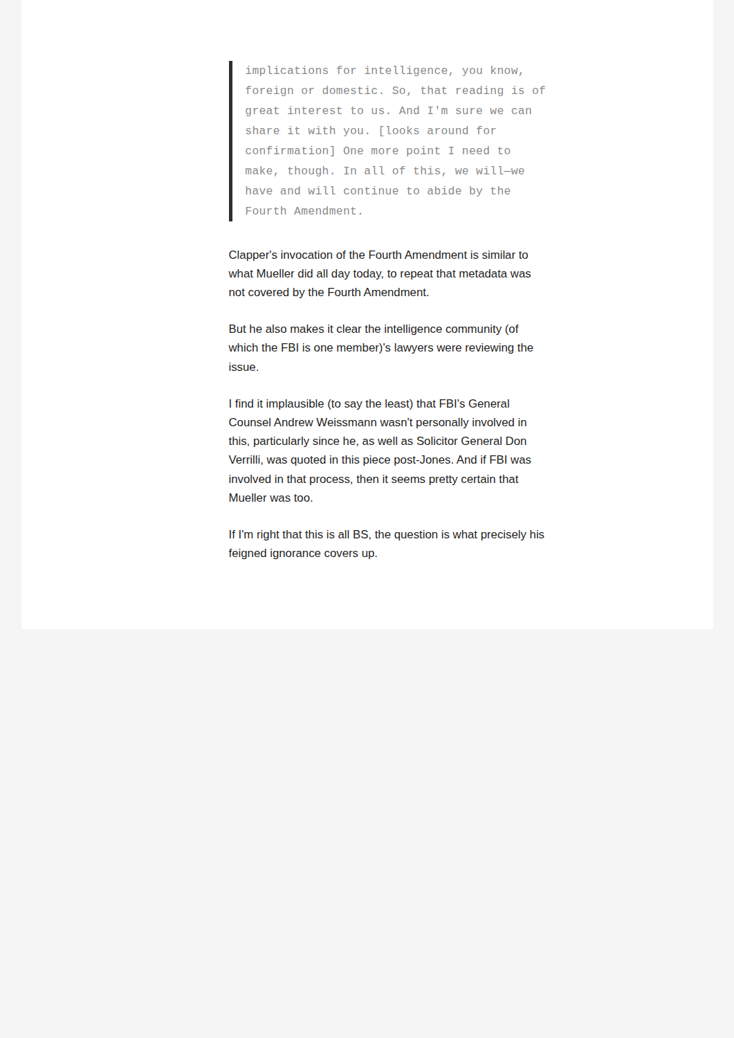implications for intelligence, you know, foreign or domestic. So, that reading is of great interest to us. And I'm sure we can share it with you. [looks around for confirmation] One more point I need to make, though. In all of this, we will—we have and will continue to abide by the Fourth Amendment.
Clapper's invocation of the Fourth Amendment is similar to what Mueller did all day today, to repeat that metadata was not covered by the Fourth Amendment.
But he also makes it clear the intelligence community (of which the FBI is one member)'s lawyers were reviewing the issue.
I find it implausible (to say the least) that FBI's General Counsel Andrew Weissmann wasn't personally involved in this, particularly since he, as well as Solicitor General Don Verrilli, was quoted in this piece post-Jones. And if FBI was involved in that process, then it seems pretty certain that Mueller was too.
If I'm right that this is all BS, the question is what precisely his feigned ignorance covers up.